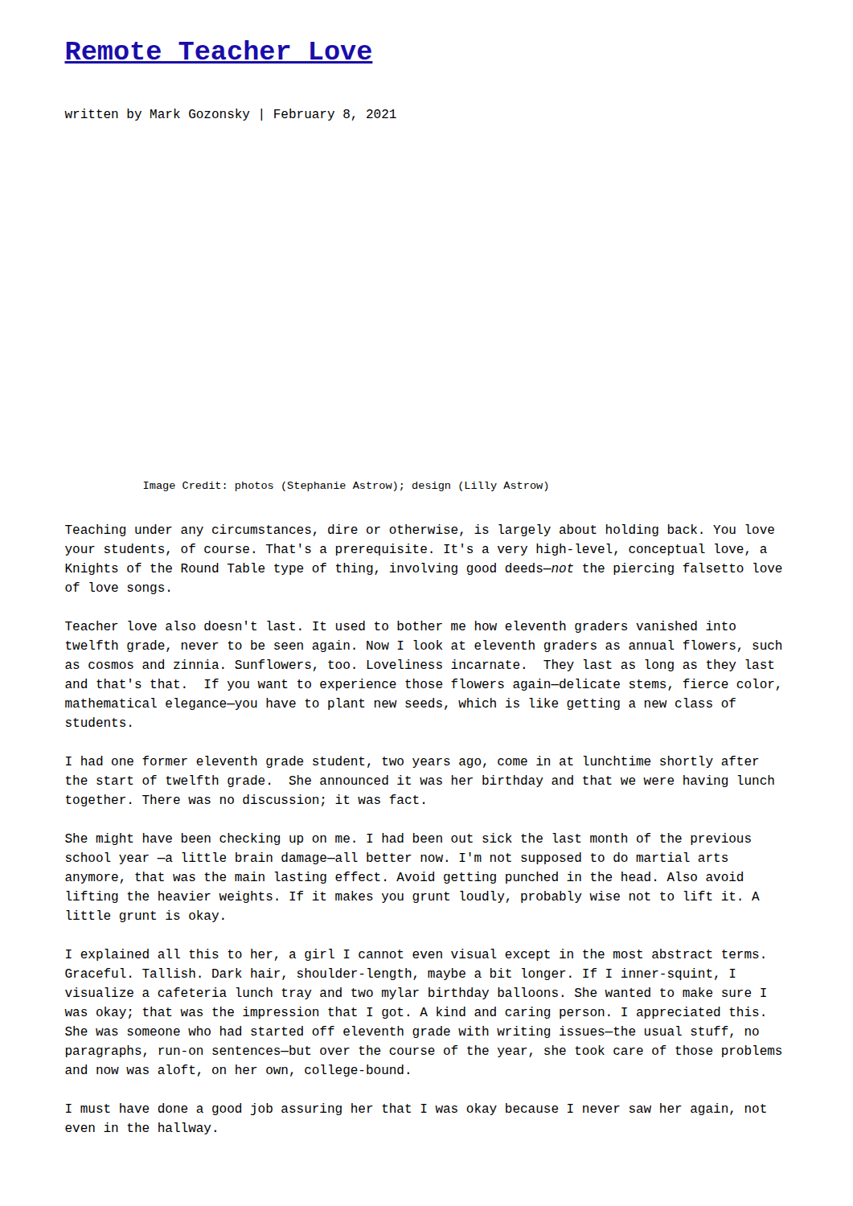Remote Teacher Love
written by Mark Gozonsky | February 8, 2021
Image Credit: photos (Stephanie Astrow); design (Lilly Astrow)
Teaching under any circumstances, dire or otherwise, is largely about holding back. You love your students, of course. That's a prerequisite. It's a very high-level, conceptual love, a Knights of the Round Table type of thing, involving good deeds—not the piercing falsetto love of love songs.
Teacher love also doesn't last. It used to bother me how eleventh graders vanished into twelfth grade, never to be seen again. Now I look at eleventh graders as annual flowers, such as cosmos and zinnia. Sunflowers, too. Loveliness incarnate. They last as long as they last and that's that. If you want to experience those flowers again—delicate stems, fierce color, mathematical elegance—you have to plant new seeds, which is like getting a new class of students.
I had one former eleventh grade student, two years ago, come in at lunchtime shortly after the start of twelfth grade. She announced it was her birthday and that we were having lunch together. There was no discussion; it was fact.
She might have been checking up on me. I had been out sick the last month of the previous school year —a little brain damage—all better now. I'm not supposed to do martial arts anymore, that was the main lasting effect. Avoid getting punched in the head. Also avoid lifting the heavier weights. If it makes you grunt loudly, probably wise not to lift it. A little grunt is okay.
I explained all this to her, a girl I cannot even visual except in the most abstract terms. Graceful. Tallish. Dark hair, shoulder-length, maybe a bit longer. If I inner-squint, I visualize a cafeteria lunch tray and two mylar birthday balloons. She wanted to make sure I was okay; that was the impression that I got. A kind and caring person. I appreciated this. She was someone who had started off eleventh grade with writing issues—the usual stuff, no paragraphs, run-on sentences—but over the course of the year, she took care of those problems and now was aloft, on her own, college-bound.
I must have done a good job assuring her that I was okay because I never saw her again, not even in the hallway.